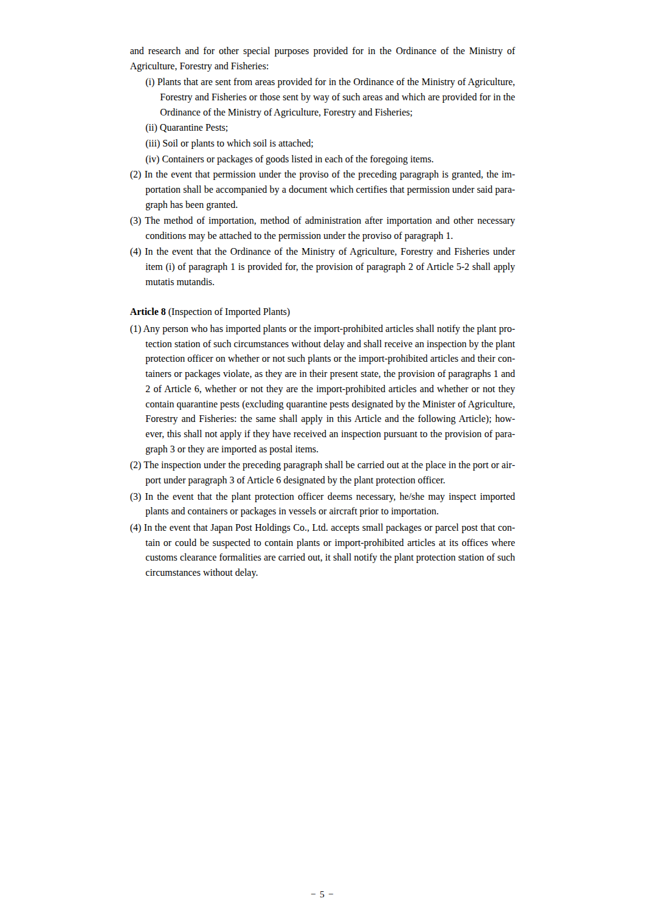and research and for other special purposes provided for in the Ordinance of the Ministry of Agriculture, Forestry and Fisheries:
(i) Plants that are sent from areas provided for in the Ordinance of the Ministry of Agriculture, Forestry and Fisheries or those sent by way of such areas and which are provided for in the Ordinance of the Ministry of Agriculture, Forestry and Fisheries;
(ii) Quarantine Pests;
(iii) Soil or plants to which soil is attached;
(iv) Containers or packages of goods listed in each of the foregoing items.
(2) In the event that permission under the proviso of the preceding paragraph is granted, the importation shall be accompanied by a document which certifies that permission under said paragraph has been granted.
(3) The method of importation, method of administration after importation and other necessary conditions may be attached to the permission under the proviso of paragraph 1.
(4) In the event that the Ordinance of the Ministry of Agriculture, Forestry and Fisheries under item (i) of paragraph 1 is provided for, the provision of paragraph 2 of Article 5-2 shall apply mutatis mutandis.
Article 8 (Inspection of Imported Plants)
(1) Any person who has imported plants or the import-prohibited articles shall notify the plant protection station of such circumstances without delay and shall receive an inspection by the plant protection officer on whether or not such plants or the import-prohibited articles and their containers or packages violate, as they are in their present state, the provision of paragraphs 1 and 2 of Article 6, whether or not they are the import-prohibited articles and whether or not they contain quarantine pests (excluding quarantine pests designated by the Minister of Agriculture, Forestry and Fisheries: the same shall apply in this Article and the following Article); however, this shall not apply if they have received an inspection pursuant to the provision of paragraph 3 or they are imported as postal items.
(2) The inspection under the preceding paragraph shall be carried out at the place in the port or airport under paragraph 3 of Article 6 designated by the plant protection officer.
(3) In the event that the plant protection officer deems necessary, he/she may inspect imported plants and containers or packages in vessels or aircraft prior to importation.
(4) In the event that Japan Post Holdings Co., Ltd. accepts small packages or parcel post that contain or could be suspected to contain plants or import-prohibited articles at its offices where customs clearance formalities are carried out, it shall notify the plant protection station of such circumstances without delay.
− 5 −